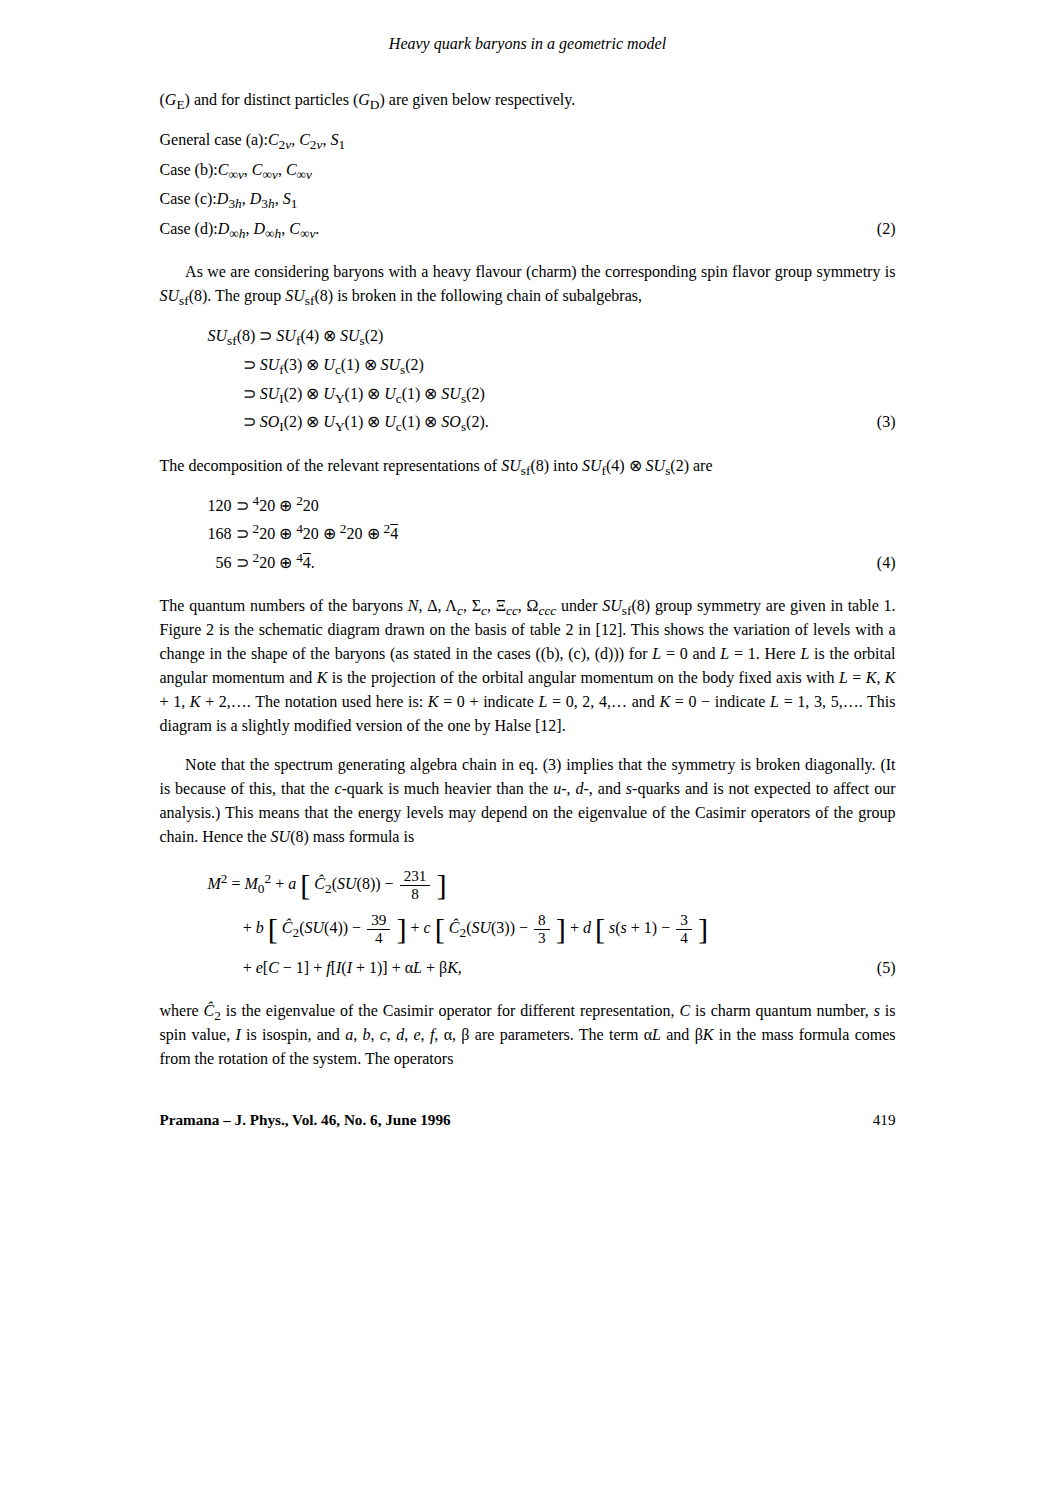Heavy quark baryons in a geometric model
(GE) and for distinct particles (GD) are given below respectively.
General case (a):C2v, C2v, S1
Case (b):C∞v, C∞v, C∞v
Case (c):D3h, D3h, S1
Case (d):D∞h, D∞h, C∞v.
(2)
As we are considering baryons with a heavy flavour (charm) the corresponding spin flavor group symmetry is SUsf(8). The group SUsf(8) is broken in the following chain of subalgebras,
SUsf(8) ⊃ SUf(4) ⊗ SUs(2)
⊃ SUf(3) ⊗ Uc(1) ⊗ SUs(2)
⊃ SUI(2) ⊗ UY(1) ⊗ Uc(1) ⊗ SUs(2)
⊃ SOI(2) ⊗ UY(1) ⊗ Uc(1) ⊗ SOs(2).
(3)
The decomposition of the relevant representations of SUsf(8) into SUf(4) ⊗ SUs(2) are
120 ⊃ 420 ⊕ 220
168 ⊃ 220 ⊕ 420 ⊕ 220 ⊕ 24
56 ⊃ 220 ⊕ 44.
(4)
The quantum numbers of the baryons N, Δ, Λc, Σc, Ξcc, Ωccc under SUsf(8) group symmetry are given in table 1. Figure 2 is the schematic diagram drawn on the basis of table 2 in [12]. This shows the variation of levels with a change in the shape of the baryons (as stated in the cases ((b), (c), (d))) for L = 0 and L = 1. Here L is the orbital angular momentum and K is the projection of the orbital angular momentum on the body fixed axis with L = K, K + 1, K + 2,…. The notation used here is: K = 0 + indicate L = 0, 2, 4,… and K = 0 − indicate L = 1, 3, 5,…. This diagram is a slightly modified version of the one by Halse [12].
Note that the spectrum generating algebra chain in eq. (3) implies that the symmetry is broken diagonally. (It is because of this, that the c-quark is much heavier than the u-, d-, and s-quarks and is not expected to affect our analysis.) This means that the energy levels may depend on the eigenvalue of the Casimir operators of the group chain. Hence the SU(8) mass formula is
M2 = M02 + a [ Ĉ2(SU(8)) − 2318 ]
+ b [ Ĉ2(SU(4)) − 394 ] + c [ Ĉ2(SU(3)) − 83 ] + d [ s(s + 1) − 34 ]
+ e[C − 1] + f[I(I + 1)] + αL + βK,
(5)
where Ĉ2 is the eigenvalue of the Casimir operator for different representation, C is charm quantum number, s is spin value, I is isospin, and a, b, c, d, e, f, α, β are parameters. The term αL and βK in the mass formula comes from the rotation of the system. The operators
Pramana – J. Phys., Vol. 46, No. 6, June 1996 419